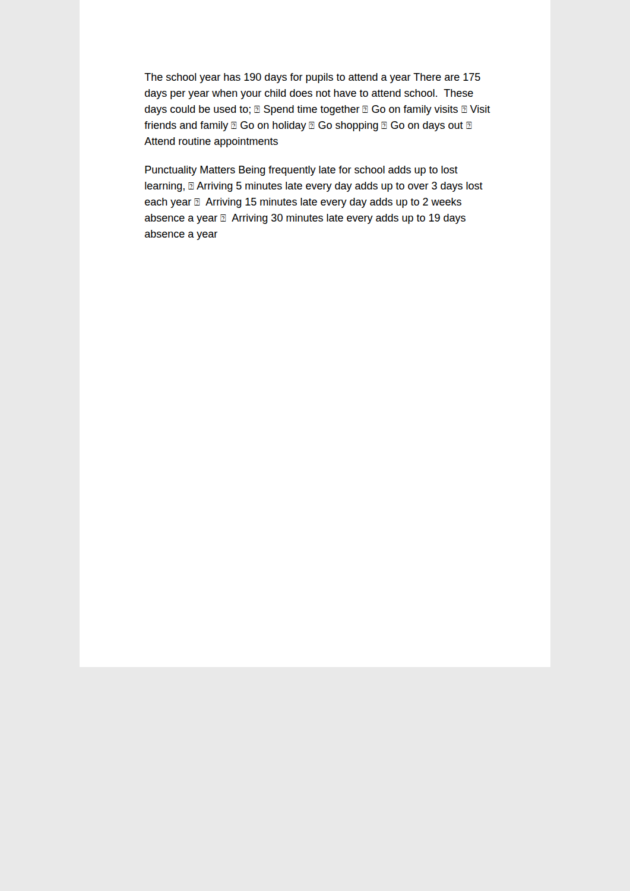The school year has 190 days for pupils to attend a year There are 175 days per year when your child does not have to attend school. These days could be used to; ⍰ Spend time together ⍰ Go on family visits ⍰ Visit friends and family ⍰ Go on holiday ⍰ Go shopping ⍰ Go on days out ⍰ Attend routine appointments
Punctuality Matters Being frequently late for school adds up to lost learning, ⍰ Arriving 5 minutes late every day adds up to over 3 days lost each year ⍰ Arriving 15 minutes late every day adds up to 2 weeks absence a year ⍰ Arriving 30 minutes late every adds up to 19 days absence a year